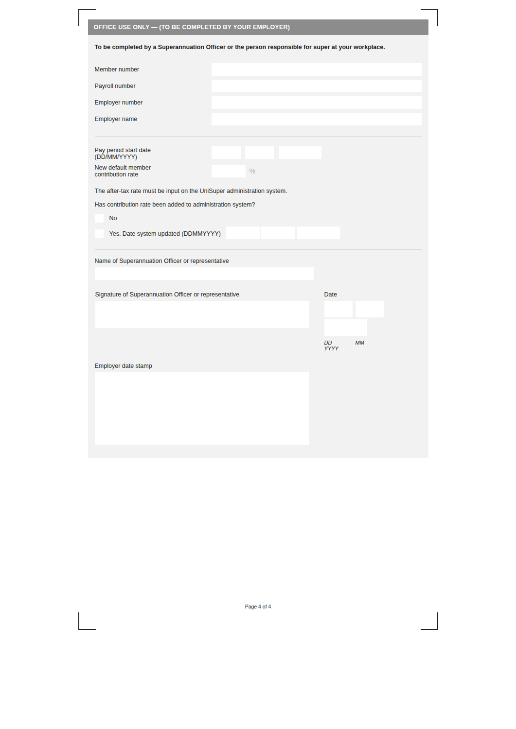Office use only — (to be completed by your employer)
To be completed by a Superannuation Officer or the person responsible for super at your workplace.
| Member number | |
| Payroll number | |
| Employer number | |
| Employer name | |
| Pay period start date (DD/MM/YYYY) | |
| New default member contribution rate | % |
The after-tax rate must be input on the UniSuper administration system.
Has contribution rate been added to administration system?
No
Yes. Date system updated (DDMMYYYY)
Name of Superannuation Officer or representative
| Signature of Superannuation Officer or representative | Date DD MM YYYY |
Employer date stamp
Page 4 of 4